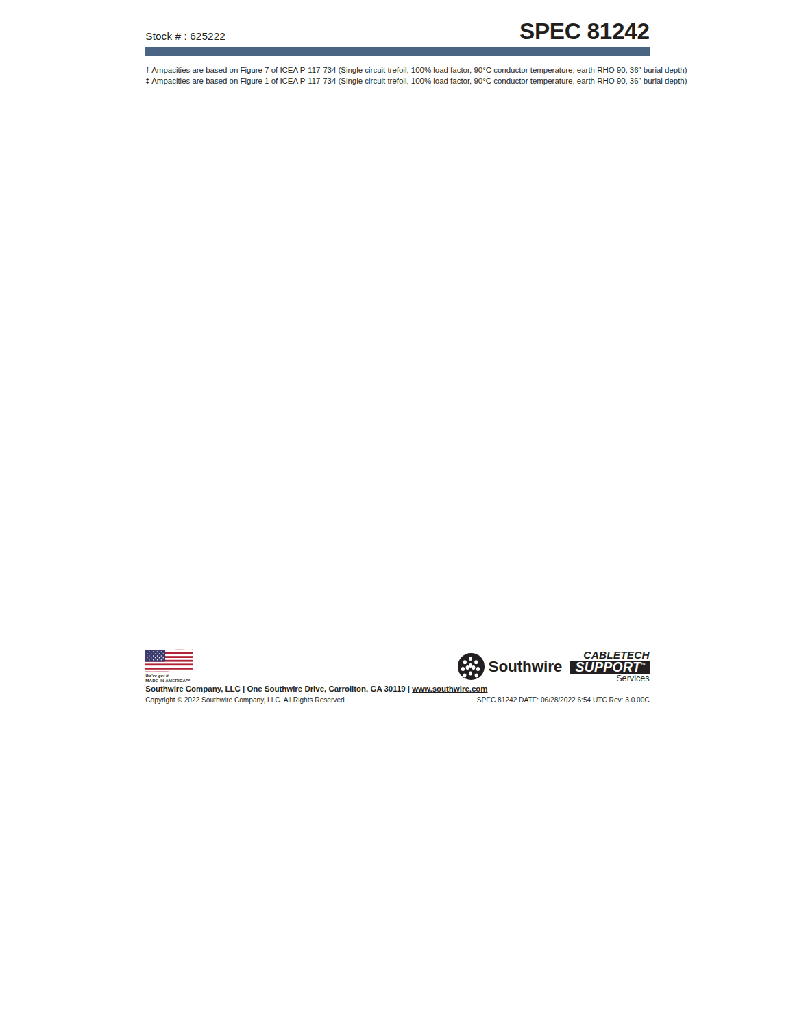Stock # : 625222
SPEC 81242
† Ampacities are based on Figure 7 of ICEA P-117-734 (Single circuit trefoil, 100% load factor, 90°C conductor temperature, earth RHO 90, 36" burial depth)
‡ Ampacities are based on Figure 1 of ICEA P-117-734 (Single circuit trefoil, 100% load factor, 90°C conductor temperature, earth RHO 90, 36" burial depth)
We've got it MADE IN AMERICA™
Southwire
CABLETECH
SUPPORT™
Services
Southwire Company, LLC | One Southwire Drive, Carrollton, GA 30119 | www.southwire.com
Copyright © 2022 Southwire Company, LLC. All Rights Reserved
SPEC 81242 DATE: 06/28/2022 6:54 UTC Rev: 3.0.00C